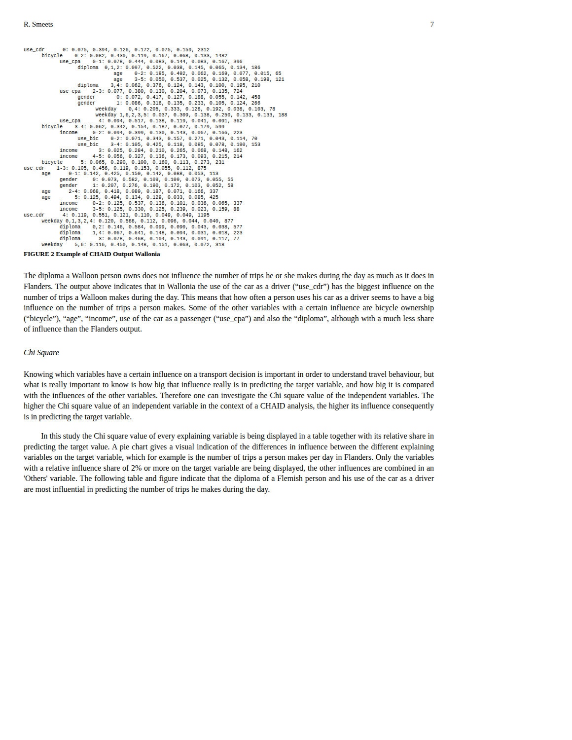R. Smeets 7
use_cdr      0: 0.075, 0.394, 0.126, 0.172, 0.075, 0.159, 2312
      bicycle    0-2: 0.082, 0.430, 0.119, 0.167, 0.068, 0.133, 1482
            use_cpa    0-1: 0.078, 0.444, 0.083, 0.144, 0.083, 0.167, 396
                  diploma  0,1,2: 0.097, 0.522, 0.038, 0.145, 0.065, 0.134, 186
                              age    0-2: 0.185, 0.492, 0.062, 0.169, 0.077, 0.015, 65
                              age    3-5: 0.050, 0.537, 0.025, 0.132, 0.058, 0.198, 121
                  diploma    3,4: 0.062, 0.376, 0.124, 0.143, 0.100, 0.195, 210
            use_cpa    2-3: 0.077, 0.380, 0.130, 0.204, 0.073, 0.135, 724
                  gender       0: 0.072, 0.417, 0.127, 0.188, 0.055, 0.142, 458
                  gender       1: 0.086, 0.316, 0.135, 0.233, 0.105, 0.124, 266
                        weekday    0,4: 0.205, 0.333, 0.128, 0.192, 0.038, 0.103, 78
                        weekday 1,6,2,3,5: 0.037, 0.309, 0.138, 0.250, 0.133, 0.133, 188
            use_cpa      4: 0.094, 0.517, 0.138, 0.119, 0.041, 0.091, 362
      bicycle    3-4: 0.062, 0.342, 0.154, 0.187, 0.077, 0.179, 599
            income     0-2: 0.094, 0.399, 0.130, 0.143, 0.067, 0.166, 223
                  use_bic    0-2: 0.071, 0.343, 0.157, 0.271, 0.043, 0.114, 70
                  use_bic    3-4: 0.105, 0.425, 0.118, 0.085, 0.078, 0.190, 153
            income       3: 0.025, 0.284, 0.210, 0.265, 0.068, 0.148, 162
            income     4-5: 0.056, 0.327, 0.136, 0.173, 0.093, 0.215, 214
      bicycle      5: 0.065, 0.290, 0.100, 0.160, 0.113, 0.273, 231
use_cdr    1-3: 0.105, 0.456, 0.119, 0.153, 0.055, 0.112, 875
      age      0-1: 0.142, 0.425, 0.150, 0.142, 0.088, 0.053, 113
            gender     0: 0.073, 0.582, 0.109, 0.109, 0.073, 0.055, 55
            gender     1: 0.207, 0.276, 0.190, 0.172, 0.103, 0.052, 58
      age      2-4: 0.068, 0.418, 0.089, 0.187, 0.071, 0.166, 337
      age        5: 0.125, 0.494, 0.134, 0.129, 0.033, 0.085, 425
            income     0-2: 0.125, 0.537, 0.136, 0.101, 0.036, 0.065, 337
            income     3-5: 0.125, 0.330, 0.125, 0.239, 0.023, 0.159, 88
use_cdr      4: 0.119, 0.551, 0.121, 0.110, 0.049, 0.049, 1195
      weekday 0,1,3,2,4: 0.120, 0.588, 0.112, 0.096, 0.044, 0.040, 877
            diploma    0,2: 0.146, 0.584, 0.099, 0.090, 0.043, 0.038, 577
            diploma    1,4: 0.067, 0.641, 0.148, 0.094, 0.031, 0.018, 223
            diploma      3: 0.078, 0.468, 0.104, 0.143, 0.091, 0.117, 77
      weekday    5,6: 0.116, 0.450, 0.148, 0.151, 0.063, 0.072, 318
FIGURE 2 Example of CHAID Output Wallonia
The diploma a Walloon person owns does not influence the number of trips he or she makes during the day as much as it does in Flanders. The output above indicates that in Wallonia the use of the car as a driver (“use_cdr”) has the biggest influence on the number of trips a Walloon makes during the day. This means that how often a person uses his car as a driver seems to have a big influence on the number of trips a person makes. Some of the other variables with a certain influence are bicycle ownership (“bicycle”), “age”, “income”, use of the car as a passenger (“use_cpa”) and also the “diploma”, although with a much less share of influence than the Flanders output.
Chi Square
Knowing which variables have a certain influence on a transport decision is important in order to understand travel behaviour, but what is really important to know is how big that influence really is in predicting the target variable, and how big it is compared with the influences of the other variables. Therefore one can investigate the Chi square value of the independent variables. The higher the Chi square value of an independent variable in the context of a CHAID analysis, the higher its influence consequently is in predicting the target variable.
In this study the Chi square value of every explaining variable is being displayed in a table together with its relative share in predicting the target value. A pie chart gives a visual indication of the differences in influence between the different explaining variables on the target variable, which for example is the number of trips a person makes per day in Flanders. Only the variables with a relative influence share of 2% or more on the target variable are being displayed, the other influences are combined in an 'Others' variable. The following table and figure indicate that the diploma of a Flemish person and his use of the car as a driver are most influential in predicting the number of trips he makes during the day.